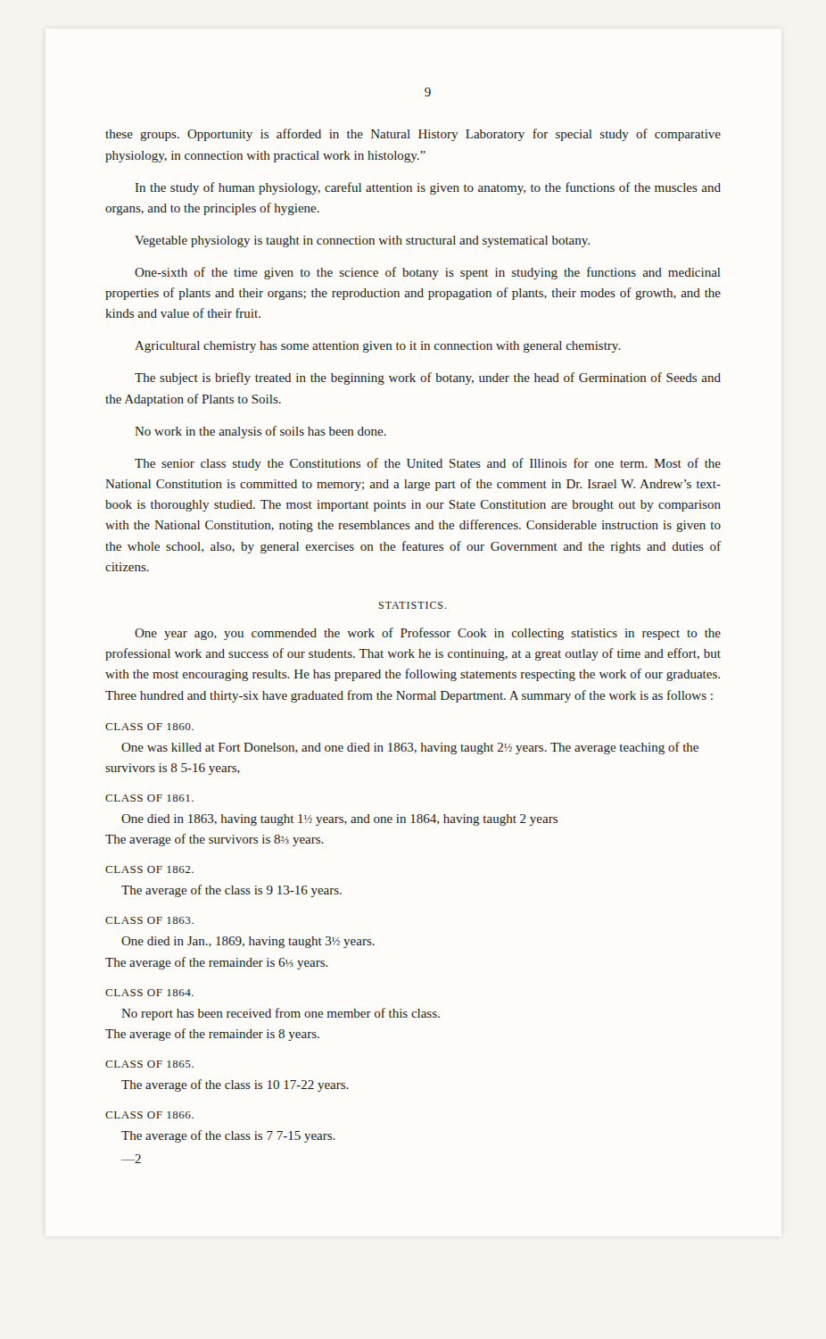9
these groups. Opportunity is afforded in the Natural History Laboratory for special study of comparative physiology, in connection with practical work in histology.”
In the study of human physiology, careful attention is given to anatomy, to the functions of the muscles and organs, and to the principles of hygiene.
Vegetable physiology is taught in connection with structural and systematical botany.
One-sixth of the time given to the science of botany is spent in studying the functions and medicinal properties of plants and their organs; the reproduction and propagation of plants, their modes of growth, and the kinds and value of their fruit.
Agricultural chemistry has some attention given to it in connection with general chemistry.
The subject is briefly treated in the beginning work of botany, under the head of Germination of Seeds and the Adaptation of Plants to Soils.
No work in the analysis of soils has been done.
The senior class study the Constitutions of the United States and of Illinois for one term. Most of the National Constitution is committed to memory; and a large part of the comment in Dr. Israel W. Andrew’s text-book is thoroughly studied. The most important points in our State Constitution are brought out by comparison with the National Constitution, noting the resemblances and the differences. Considerable instruction is given to the whole school, also, by general exercises on the features of our Government and the rights and duties of citizens.
Statistics.
One year ago, you commended the work of Professor Cook in collecting statistics in respect to the professional work and success of our students. That work he is continuing, at a great outlay of time and effort, but with the most encouraging results. He has prepared the following statements respecting the work of our graduates. Three hundred and thirty-six have graduated from the Normal Department. A summary of the work is as follows :
Class of 1860.
One was killed at Fort Donelson, and one died in 1863, having taught 2½ years. The average teaching of the survivors is 8 5-16 years,
Class of 1861.
One died in 1863, having taught 1½ years, and one in 1864, having taught 2 years
The average of the survivors is 8⅔ years.
Class of 1862.
The average of the class is 9 13-16 years.
Class of 1863.
One died in Jan., 1869, having taught 3½ years.
The average of the remainder is 6⅓ years.
Class of 1864.
No report has been received from one member of this class.
The average of the remainder is 8 years.
Class of 1865.
The average of the class is 10 17-22 years.
Class of 1866.
The average of the class is 7 7-15 years.
—2